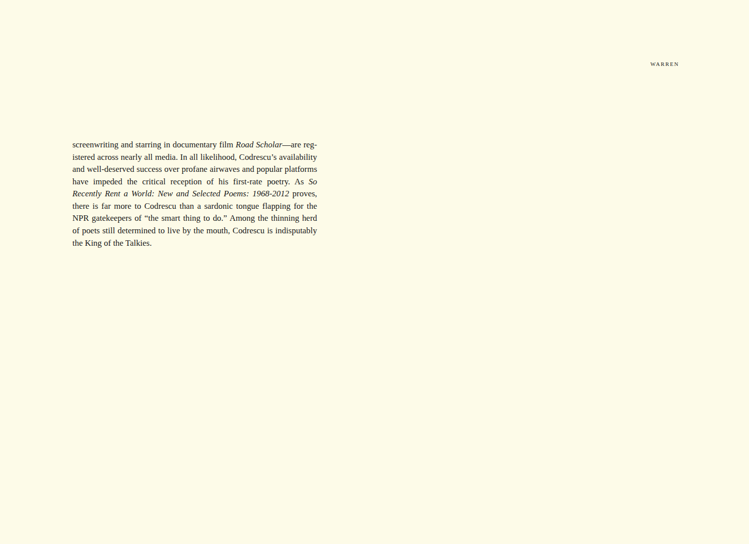Warren
screenwriting and starring in documentary film Road Scholar—are registered across nearly all media. In all likelihood, Codrescu’s availability and well-deserved success over profane airwaves and popular platforms have impeded the critical reception of his first-rate poetry. As So Recently Rent a World: New and Selected Poems: 1968-2012 proves, there is far more to Codrescu than a sardonic tongue flapping for the NPR gatekeepers of “the smart thing to do.” Among the thinning herd of poets still determined to live by the mouth, Codrescu is indisputably the King of the Talkies.